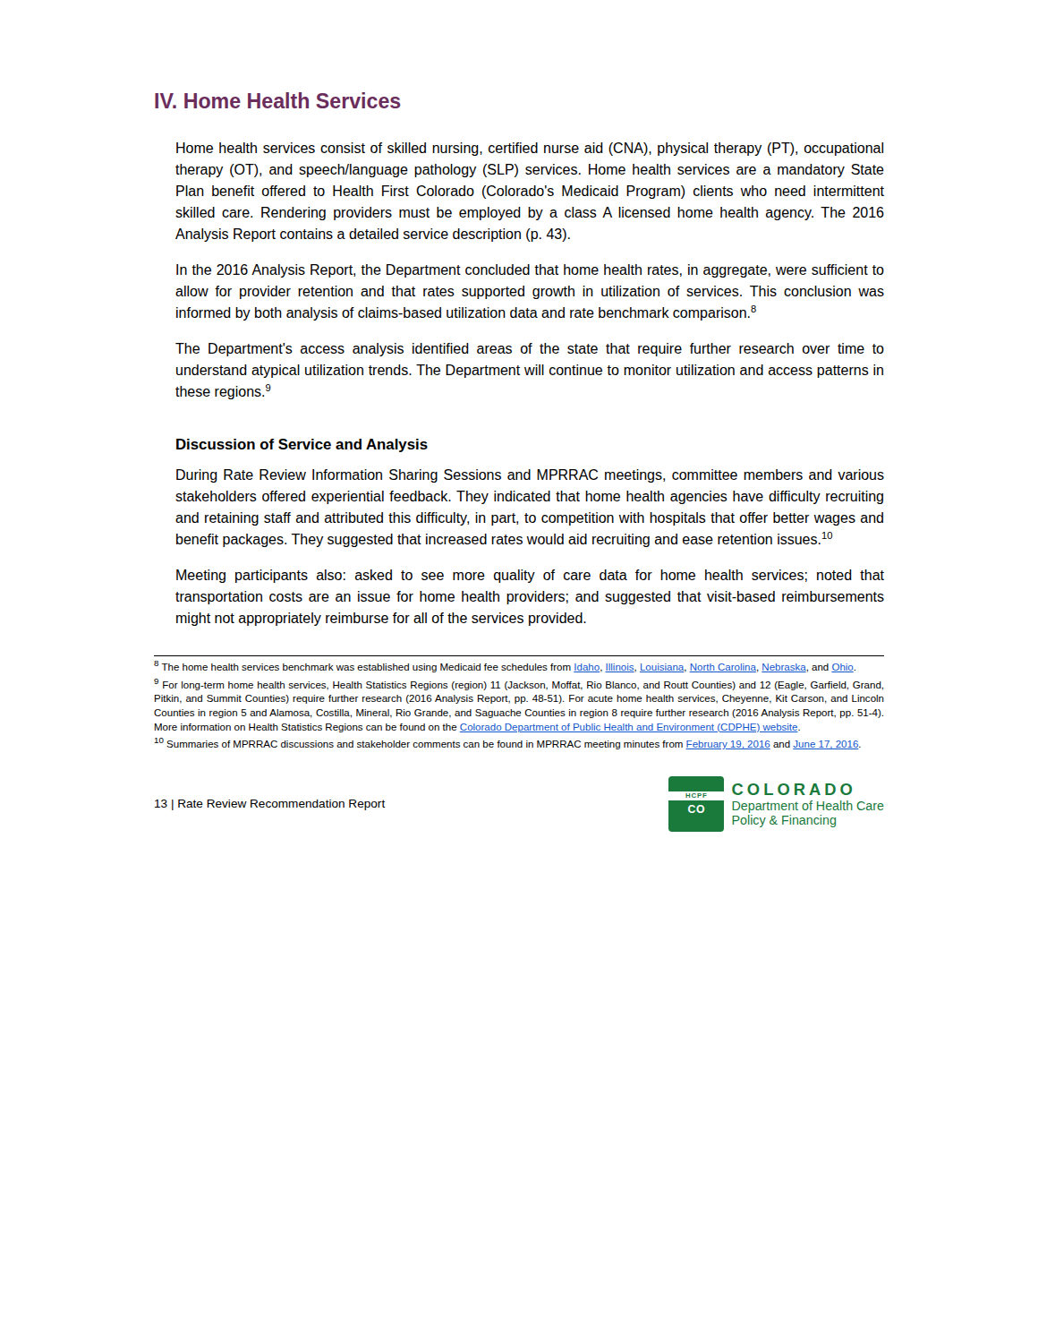IV. Home Health Services
Home health services consist of skilled nursing, certified nurse aid (CNA), physical therapy (PT), occupational therapy (OT), and speech/language pathology (SLP) services. Home health services are a mandatory State Plan benefit offered to Health First Colorado (Colorado's Medicaid Program) clients who need intermittent skilled care. Rendering providers must be employed by a class A licensed home health agency. The 2016 Analysis Report contains a detailed service description (p. 43).
In the 2016 Analysis Report, the Department concluded that home health rates, in aggregate, were sufficient to allow for provider retention and that rates supported growth in utilization of services. This conclusion was informed by both analysis of claims-based utilization data and rate benchmark comparison.8
The Department's access analysis identified areas of the state that require further research over time to understand atypical utilization trends. The Department will continue to monitor utilization and access patterns in these regions.9
Discussion of Service and Analysis
During Rate Review Information Sharing Sessions and MPRRAC meetings, committee members and various stakeholders offered experiential feedback. They indicated that home health agencies have difficulty recruiting and retaining staff and attributed this difficulty, in part, to competition with hospitals that offer better wages and benefit packages. They suggested that increased rates would aid recruiting and ease retention issues.10
Meeting participants also: asked to see more quality of care data for home health services; noted that transportation costs are an issue for home health providers; and suggested that visit-based reimbursements might not appropriately reimburse for all of the services provided.
8 The home health services benchmark was established using Medicaid fee schedules from Idaho, Illinois, Louisiana, North Carolina, Nebraska, and Ohio.
9 For long-term home health services, Health Statistics Regions (region) 11 (Jackson, Moffat, Rio Blanco, and Routt Counties) and 12 (Eagle, Garfield, Grand, Pitkin, and Summit Counties) require further research (2016 Analysis Report, pp. 48-51). For acute home health services, Cheyenne, Kit Carson, and Lincoln Counties in region 5 and Alamosa, Costilla, Mineral, Rio Grande, and Saguache Counties in region 8 require further research (2016 Analysis Report, pp. 51-4). More information on Health Statistics Regions can be found on the Colorado Department of Public Health and Environment (CDPHE) website.
10 Summaries of MPRRAC discussions and stakeholder comments can be found in MPRRAC meeting minutes from February 19, 2016 and June 17, 2016.
13 | Rate Review Recommendation Report
HCPF
CO
COLORADO
Department of Health Care
Policy & Financing